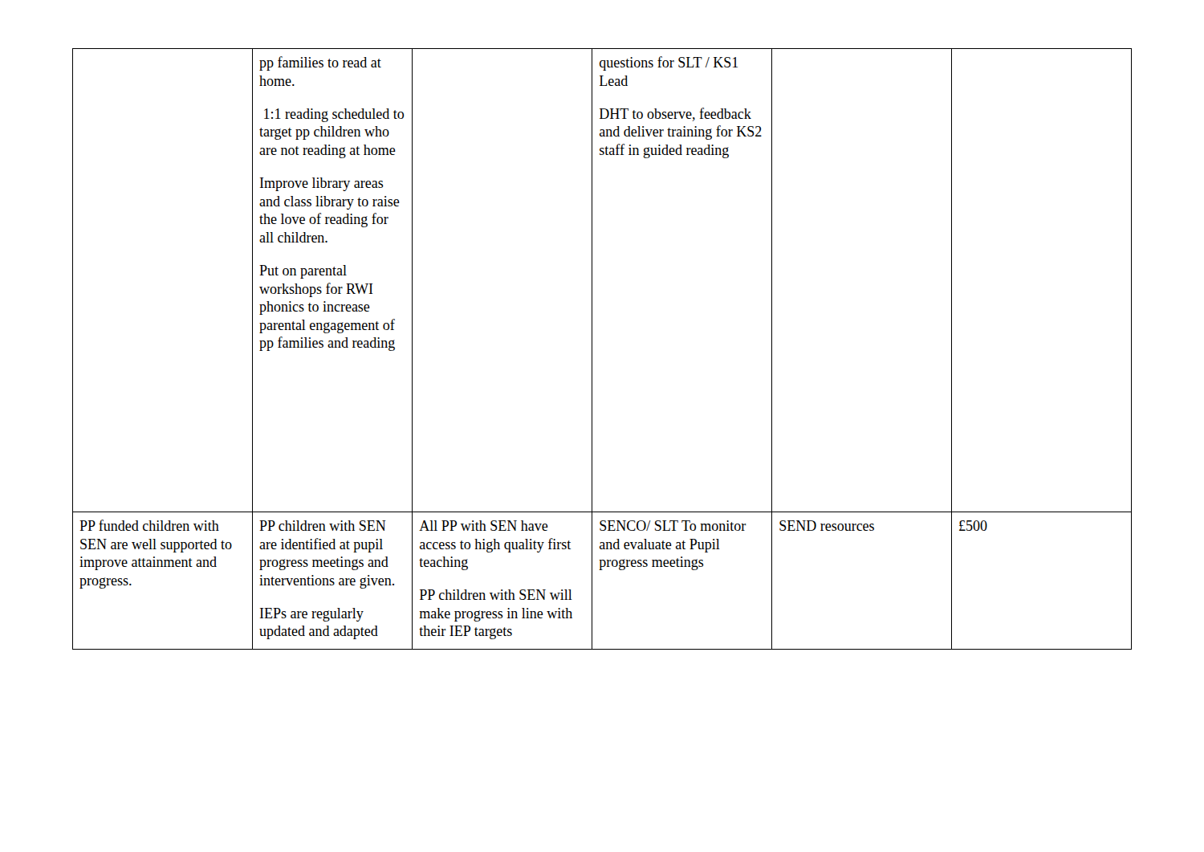| | pp families to read at home. 1:1 reading scheduled to target pp children who are not reading at home Improve library areas and class library to raise the love of reading for all children. Put on parental workshops for RWI phonics to increase parental engagement of pp families and reading | | questions for SLT / KS1 Lead DHT to observe, feedback and deliver training for KS2 staff in guided reading | | |
| PP funded children with SEN are well supported to improve attainment and progress. | PP children with SEN are identified at pupil progress meetings and interventions are given. IEPs are regularly updated and adapted | All PP with SEN have access to high quality first teaching PP children with SEN will make progress in line with their IEP targets | SENCO/ SLT To monitor and evaluate at Pupil progress meetings | SEND resources | £500 |